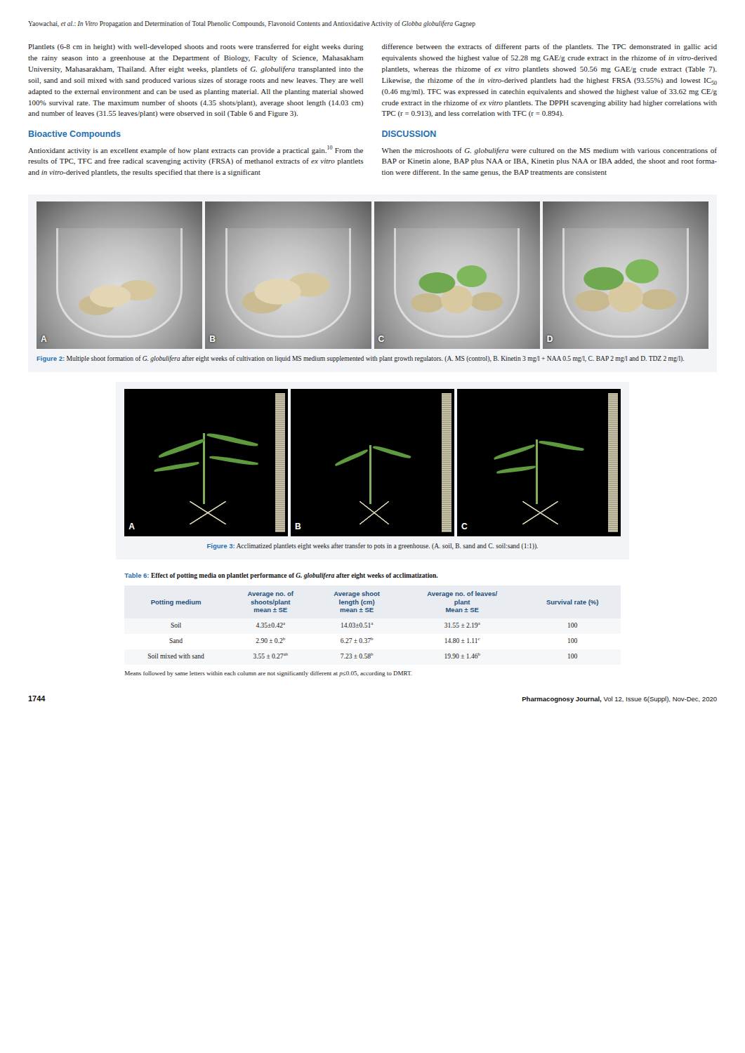Yaowachai, et al.: In Vitro Propagation and Determination of Total Phenolic Compounds, Flavonoid Contents and Antioxidative Activity of Globba globulifera Gagnep
Plantlets (6-8 cm in height) with well-developed shoots and roots were transferred for eight weeks during the rainy season into a greenhouse at the Department of Biology, Faculty of Science, Mahasakham University, Mahasarakham, Thailand. After eight weeks, plantlets of G. globulifera transplanted into the soil, sand and soil mixed with sand produced various sizes of storage roots and new leaves. They are well adapted to the external environment and can be used as planting material. All the planting material showed 100% survival rate. The maximum number of shoots (4.35 shots/plant), average shoot length (14.03 cm) and number of leaves (31.55 leaves/plant) were observed in soil (Table 6 and Figure 3).
Bioactive Compounds
Antioxidant activity is an excellent example of how plant extracts can provide a practical gain.10 From the results of TPC, TFC and free radical scavenging activity (FRSA) of methanol extracts of ex vitro plantlets and in vitro-derived plantlets, the results specified that there is a significant
difference between the extracts of different parts of the plantlets. The TPC demonstrated in gallic acid equivalents showed the highest value of 52.28 mg GAE/g crude extract in the rhizome of in vitro-derived plantlets, whereas the rhizome of ex vitro plantlets showed 50.56 mg GAE/g crude extract (Table 7). Likewise, the rhizome of the in vitro-derived plantlets had the highest FRSA (93.55%) and lowest IC50 (0.46 mg/ml). TFC was expressed in catechin equivalents and showed the highest value of 33.62 mg CE/g crude extract in the rhizome of ex vitro plantlets. The DPPH scavenging ability had higher correlations with TPC (r = 0.913), and less correlation with TFC (r = 0.894).
Discussion
When the microshoots of G. globulifera were cultured on the MS medium with various concentrations of BAP or Kinetin alone, BAP plus NAA or IBA, Kinetin plus NAA or IBA added, the shoot and root formation were different. In the same genus, the BAP treatments are consistent
A
B
C
D
Figure 2: Multiple shoot formation of G. globulifera after eight weeks of cultivation on liquid MS medium supplemented with plant growth regulators. (A. MS (control), B. Kinetin 3 mg/l + NAA 0.5 mg/l, C. BAP 2 mg/l and D. TDZ 2 mg/l).
A
B
C
Figure 3: Acclimatized plantlets eight weeks after transfer to pots in a greenhouse. (A. soil, B. sand and C. soil:sand (1:1)).
Table 6: Effect of potting media on plantlet performance of G. globulifera after eight weeks of acclimatization.
| Potting medium | Average no. of shoots/plant mean ± SE | Average shoot length (cm) mean ± SE | Average no. of leaves/ plant Mean ± SE | Survival rate (%) |
| --- | --- | --- | --- | --- |
| Soil | 4.35±0.42 a | 14.03±0.51 a | 31.55 ± 2.19 a | 100 |
| Sand | 2.90 ± 0.2 b | 6.27 ± 0.37 b | 14.80 ± 1.11 c | 100 |
| Soil mixed with sand | 3.55 ± 0.27 ab | 7.23 ± 0.58 b | 19.90 ± 1.46 b | 100 |
Means followed by same letters within each column are not significantly different at p≤0.05, according to DMRT.
1744
Pharmacognosy Journal, Vol 12, Issue 6(Suppl), Nov-Dec, 2020